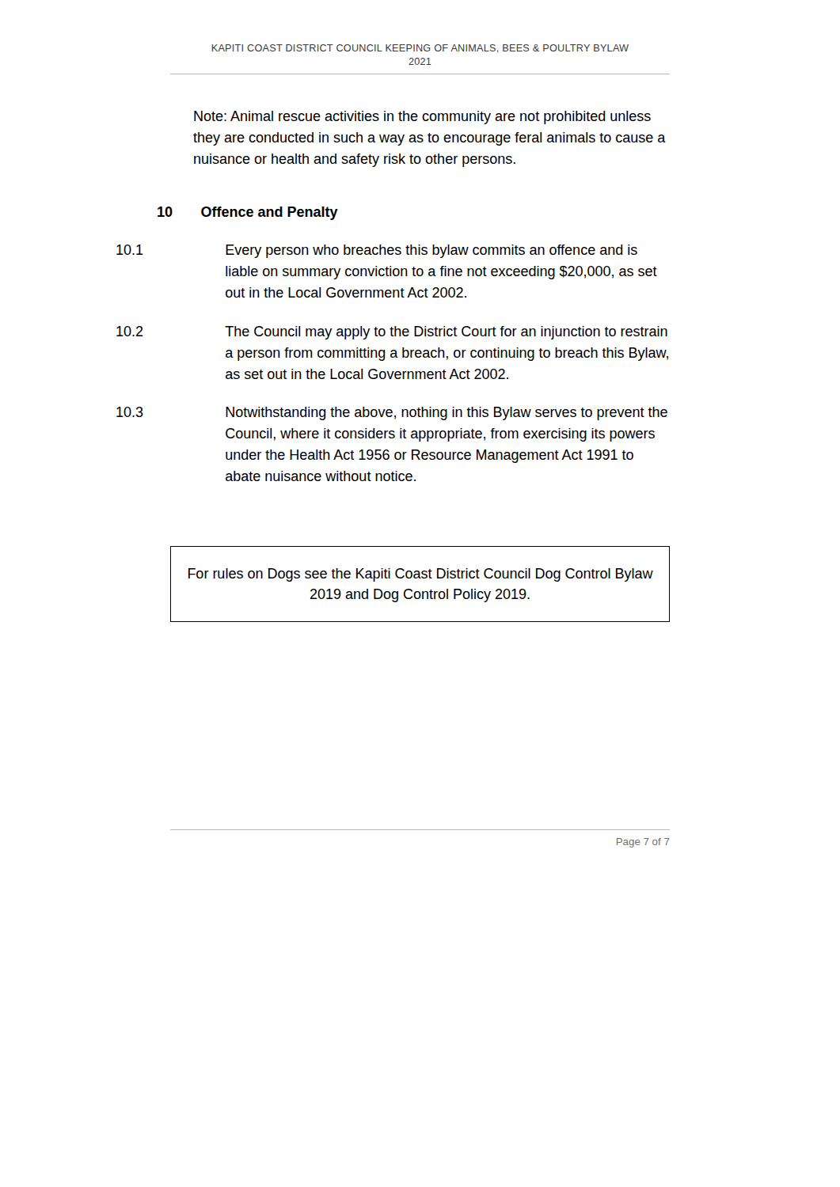KAPITI COAST DISTRICT COUNCIL KEEPING OF ANIMALS, BEES & POULTRY BYLAW 2021
Note: Animal rescue activities in the community are not prohibited unless they are conducted in such a way as to encourage feral animals to cause a nuisance or health and safety risk to other persons.
10 Offence and Penalty
10.1 Every person who breaches this bylaw commits an offence and is liable on summary conviction to a fine not exceeding $20,000, as set out in the Local Government Act 2002.
10.2 The Council may apply to the District Court for an injunction to restrain a person from committing a breach, or continuing to breach this Bylaw, as set out in the Local Government Act 2002.
10.3 Notwithstanding the above, nothing in this Bylaw serves to prevent the Council, where it considers it appropriate, from exercising its powers under the Health Act 1956 or Resource Management Act 1991 to abate nuisance without notice.
For rules on Dogs see the Kapiti Coast District Council Dog Control Bylaw 2019 and Dog Control Policy 2019.
Page 7 of 7